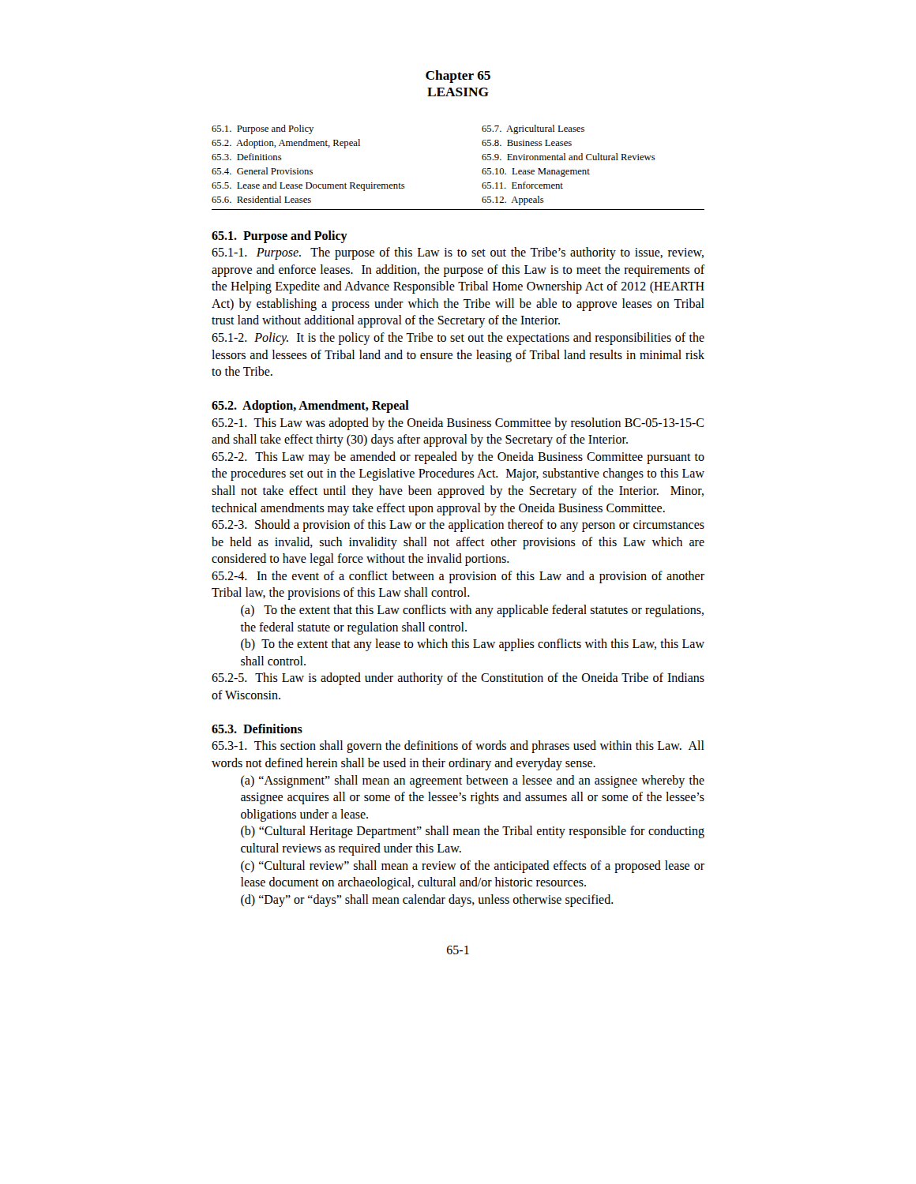Chapter 65LEASING
| 65.1. Purpose and Policy | 65.7. Agricultural Leases |
| 65.2. Adoption, Amendment, Repeal | 65.8. Business Leases |
| 65.3. Definitions | 65.9. Environmental and Cultural Reviews |
| 65.4. General Provisions | 65.10. Lease Management |
| 65.5. Lease and Lease Document Requirements | 65.11. Enforcement |
| 65.6. Residential Leases | 65.12. Appeals |
65.1. Purpose and Policy
65.1-1. Purpose. The purpose of this Law is to set out the Tribe’s authority to issue, review, approve and enforce leases. In addition, the purpose of this Law is to meet the requirements of the Helping Expedite and Advance Responsible Tribal Home Ownership Act of 2012 (HEARTH Act) by establishing a process under which the Tribe will be able to approve leases on Tribal trust land without additional approval of the Secretary of the Interior.
65.1-2. Policy. It is the policy of the Tribe to set out the expectations and responsibilities of the lessors and lessees of Tribal land and to ensure the leasing of Tribal land results in minimal risk to the Tribe.
65.2. Adoption, Amendment, Repeal
65.2-1. This Law was adopted by the Oneida Business Committee by resolution BC-05-13-15-C and shall take effect thirty (30) days after approval by the Secretary of the Interior.
65.2-2. This Law may be amended or repealed by the Oneida Business Committee pursuant to the procedures set out in the Legislative Procedures Act. Major, substantive changes to this Law shall not take effect until they have been approved by the Secretary of the Interior. Minor, technical amendments may take effect upon approval by the Oneida Business Committee.
65.2-3. Should a provision of this Law or the application thereof to any person or circumstances be held as invalid, such invalidity shall not affect other provisions of this Law which are considered to have legal force without the invalid portions.
65.2-4. In the event of a conflict between a provision of this Law and a provision of another Tribal law, the provisions of this Law shall control.
(a) To the extent that this Law conflicts with any applicable federal statutes or regulations, the federal statute or regulation shall control.
(b) To the extent that any lease to which this Law applies conflicts with this Law, this Law shall control.
65.2-5. This Law is adopted under authority of the Constitution of the Oneida Tribe of Indians of Wisconsin.
65.3. Definitions
65.3-1. This section shall govern the definitions of words and phrases used within this Law. All words not defined herein shall be used in their ordinary and everyday sense.
(a) “Assignment” shall mean an agreement between a lessee and an assignee whereby the assignee acquires all or some of the lessee’s rights and assumes all or some of the lessee’s obligations under a lease.
(b) “Cultural Heritage Department” shall mean the Tribal entity responsible for conducting cultural reviews as required under this Law.
(c) “Cultural review” shall mean a review of the anticipated effects of a proposed lease or lease document on archaeological, cultural and/or historic resources.
(d) “Day” or “days” shall mean calendar days, unless otherwise specified.
65-1